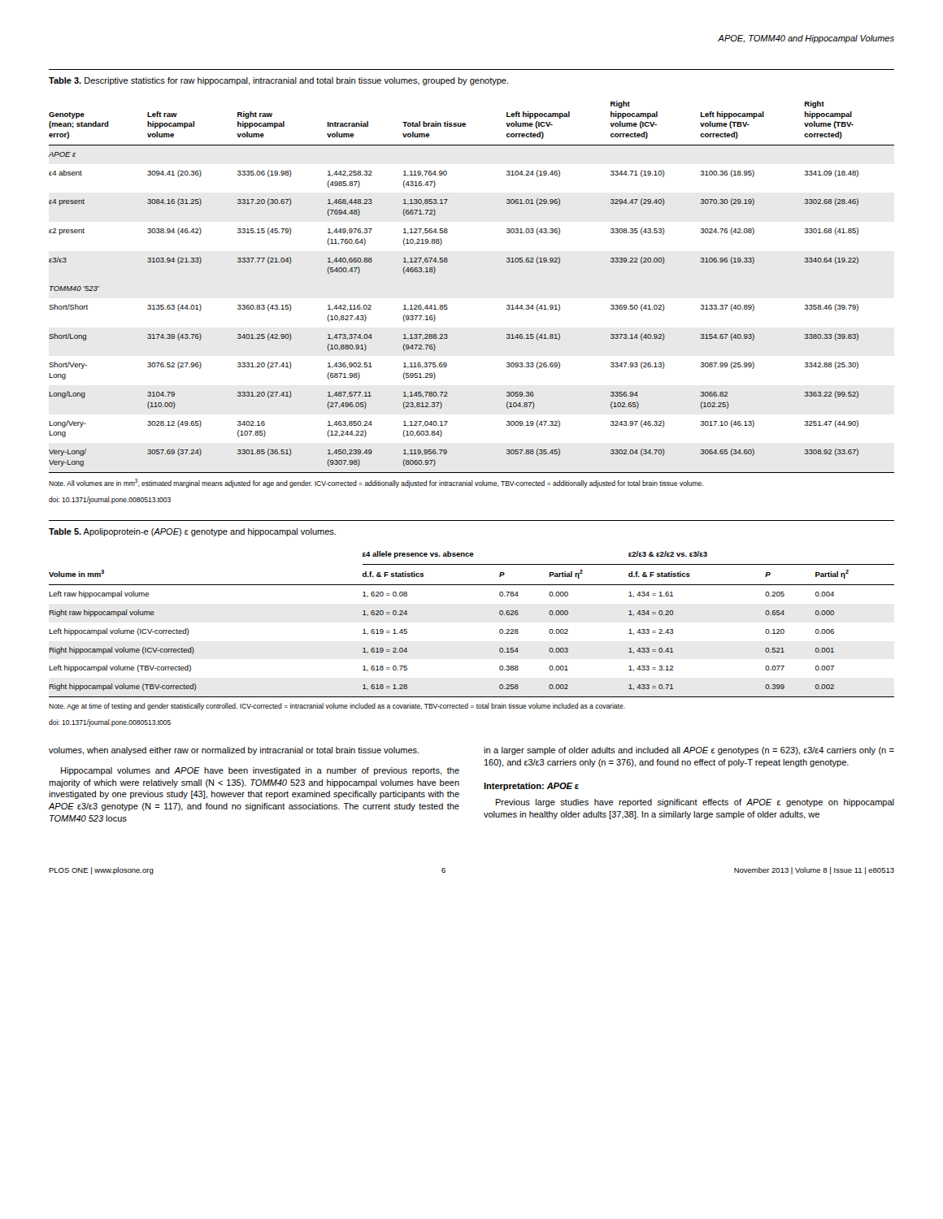APOE, TOMM40 and Hippocampal Volumes
Table 3. Descriptive statistics for raw hippocampal, intracranial and total brain tissue volumes, grouped by genotype.
| Genotype (mean; standard error) | Left raw hippocampal volume | Right raw hippocampal volume | Intracranial volume | Total brain tissue volume | Left hippocampal volume (ICV- corrected) | Right hippocampal volume (ICV- corrected) | Left hippocampal volume (TBV- corrected) | Right hippocampal volume (TBV- corrected) |
| --- | --- | --- | --- | --- | --- | --- | --- | --- |
| APOE ε |
| ε4 absent | 3094.41 (20.36) | 3335.06 (19.98) | 1,442,258.32 (4985.87) | 1,119,764.90 (4316.47) | 3104.24 (19.46) | 3344.71 (19.10) | 3100.36 (18.95) | 3341.09 (18.48) |
| ε4 present | 3084.16 (31.25) | 3317.20 (30.67) | 1,468,448.23 (7694.48) | 1,130,853.17 (6671.72) | 3061.01 (29.96) | 3294.47 (29.40) | 3070.30 (29.19) | 3302.68 (28.46) |
| ε2 present | 3038.94 (46.42) | 3315.15 (45.79) | 1,449,976.37 (11,760.64) | 1,127,564.58 (10,219.88) | 3031.03 (43.36) | 3308.35 (43.53) | 3024.76 (42.08) | 3301.68 (41.85) |
| ε3/ε3 | 3103.94 (21.33) | 3337.77 (21.04) | 1,440,660.88 (5400.47) | 1,127,674.58 (4663.18) | 3105.62 (19.92) | 3339.22 (20.00) | 3106.96 (19.33) | 3340.64 (19.22) |
| TOMM40 '523' |
| Short/Short | 3135.63 (44.01) | 3360.83 (43.15) | 1,442,116.02 (10,827.43) | 1,126,441.85 (9377.16) | 3144.34 (41.91) | 3369.50 (41.02) | 3133.37 (40.89) | 3358.46 (39.79) |
| Short/Long | 3174.39 (43.76) | 3401.25 (42.90) | 1,473,374.04 (10,880.91) | 1,137,288.23 (9472.76) | 3146.15 (41.81) | 3373.14 (40.92) | 3154.67 (40.93) | 3380.33 (39.83) |
| Short/Very- Long | 3076.52 (27.96) | 3331.20 (27.41) | 1,436,902.51 (6871.98) | 1,116,375.69 (5951.29) | 3093.33 (26.69) | 3347.93 (26.13) | 3087.99 (25.99) | 3342.88 (25.30) |
| Long/Long | 3104.79 (110.00) | 3331.20 (27.41) | 1,487,577.11 (27,496.05) | 1,145,780.72 (23,812.37) | 3059.36 (104.87) | 3356.94 (102.65) | 3066.82 (102.25) | 3363.22 (99.52) |
| Long/Very- Long | 3028.12 (49.65) | 3402.16 (107.85) | 1,463,850.24 (12,244.22) | 1,127,040.17 (10,603.84) | 3009.19 (47.32) | 3243.97 (46.32) | 3017.10 (46.13) | 3251.47 (44.90) |
| Very-Long/ Very-Long | 3057.69 (37.24) | 3301.85 (36.51) | 1,450,239.49 (9307.98) | 1,119,956.79 (8060.97) | 3057.88 (35.45) | 3302.04 (34.70) | 3064.65 (34.60) | 3308.92 (33.67) |
Note. All volumes are in mm3, estimated marginal means adjusted for age and gender. ICV-corrected = additionally adjusted for intracranial volume, TBV-corrected = additionally adjusted for total brain tissue volume.
doi: 10.1371/journal.pone.0080513.t003
Table 5. Apolipoprotein-e (APOE) ε genotype and hippocampal volumes.
| Volume in mm 3 | ε4 allele presence vs. absence | ε2/ε3 & ε2/ε2 vs. ε3/ε3 |
| --- | --- | --- |
| d.f. & F statistics | P | Partial η 2 | d.f. & F statistics | P | Partial η 2 |
| Left raw hippocampal volume | 1, 620 = 0.08 | 0.784 | 0.000 | 1, 434 = 1.61 | 0.205 | 0.004 |
| Right raw hippocampal volume | 1, 620 = 0.24 | 0.626 | 0.000 | 1, 434 = 0.20 | 0.654 | 0.000 |
| Left hippocampal volume (ICV-corrected) | 1, 619 = 1.45 | 0.228 | 0.002 | 1, 433 = 2.43 | 0.120 | 0.006 |
| Right hippocampal volume (ICV-corrected) | 1, 619 = 2.04 | 0.154 | 0.003 | 1, 433 = 0.41 | 0.521 | 0.001 |
| Left hippocampal volume (TBV-corrected) | 1, 618 = 0.75 | 0.388 | 0.001 | 1, 433 = 3.12 | 0.077 | 0.007 |
| Right hippocampal volume (TBV-corrected) | 1, 618 = 1.28 | 0.258 | 0.002 | 1, 433 = 0.71 | 0.399 | 0.002 |
Note. Age at time of testing and gender statistically controlled. ICV-corrected = intracranial volume included as a covariate, TBV-corrected = total brain tissue volume included as a covariate.
doi: 10.1371/journal.pone.0080513.t005
volumes, when analysed either raw or normalized by intracranial or total brain tissue volumes.
Hippocampal volumes and APOE have been investigated in a number of previous reports, the majority of which were relatively small (N < 135). TOMM40 523 and hippocampal volumes have been investigated by one previous study [43], however that report examined specifically participants with the APOE ε3/ε3 genotype (N = 117), and found no significant associations. The current study tested the TOMM40 523 locus
in a larger sample of older adults and included all APOE ε genotypes (n = 623), ε3/ε4 carriers only (n = 160), and ε3/ε3 carriers only (n = 376), and found no effect of poly-T repeat length genotype.
Interpretation: APOE ε
Previous large studies have reported significant effects of APOE ε genotype on hippocampal volumes in healthy older adults [37,38]. In a similarly large sample of older adults, we
PLOS ONE | www.plosone.org
6
November 2013 | Volume 8 | Issue 11 | e80513